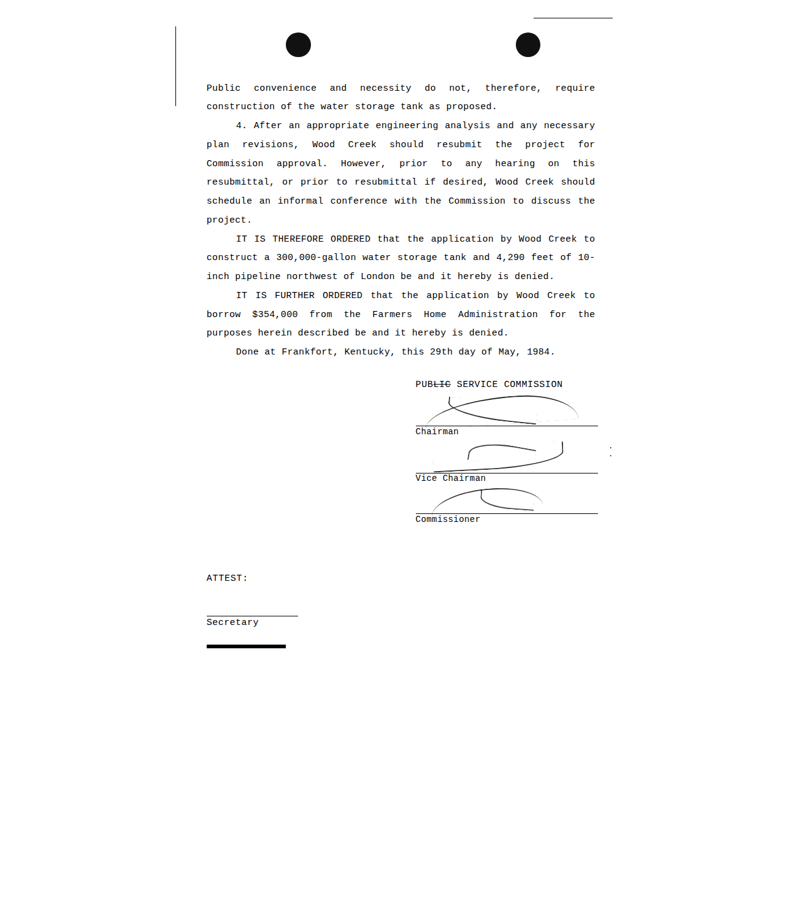Public convenience and necessity do not, therefore, require construction of the water storage tank as proposed.
4. After an appropriate engineering analysis and any necessary plan revisions, Wood Creek should resubmit the project for Commission approval. However, prior to any hearing on this resubmittal, or prior to resubmittal if desired, Wood Creek should schedule an informal conference with the Commission to discuss the project.
IT IS THEREFORE ORDERED that the application by Wood Creek to construct a 300,000-gallon water storage tank and 4,290 feet of 10-inch pipeline northwest of London be and it hereby is denied.
IT IS FURTHER ORDERED that the application by Wood Creek to borrow $354,000 from the Farmers Home Administration for the purposes herein described be and it hereby is denied.
Done at Frankfort, Kentucky, this 29th day of May, 1984.
PUBLIC SERVICE COMMISSION
Chairman
Vice Chairman
Commissioner
ATTEST:
Secretary
·
·